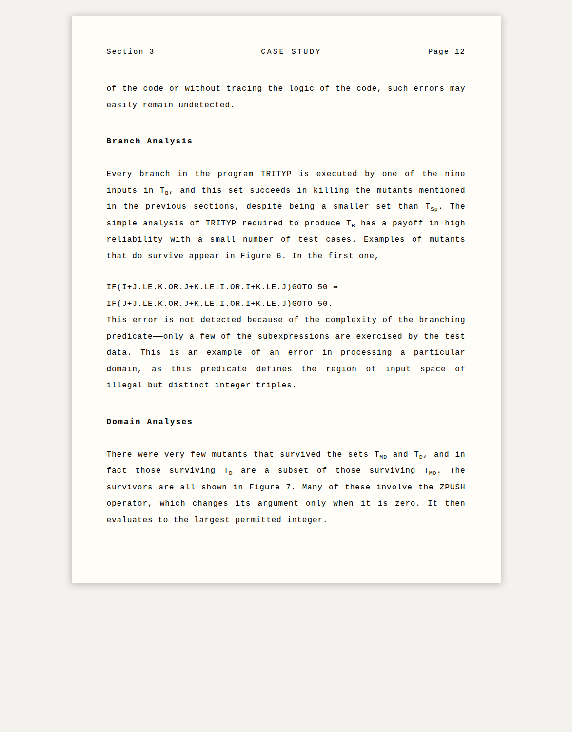Section 3 CASE STUDY Page 12
of the code or without tracing the logic of the code, such errors may easily remain undetected.
Branch Analysis
Every branch in the program TRITYP is executed by one of the nine inputs in TB, and this set succeeds in killing the mutants mentioned in the previous sections, despite being a smaller set than TSp. The simple analysis of TRITYP required to produce TB has a payoff in high reliability with a small number of test cases. Examples of mutants that do survive appear in Figure 6. In the first one,
IF(I+J.LE.K.OR.J+K.LE.I.OR.I+K.LE.J)GOTO 50 ⇒
IF(J+J.LE.K.OR.J+K.LE.I.OR.I+K.LE.J)GOTO 50.
This error is not detected because of the complexity of the branching predicate——only a few of the subexpressions are exercised by the test data. This is an example of an error in processing a particular domain, as this predicate defines the region of input space of illegal but distinct integer triples.
Domain Analyses
There were very few mutants that survived the sets TMD and TD, and in fact those surviving TD are a subset of those surviving TMD. The survivors are all shown in Figure 7. Many of these involve the ZPUSH operator, which changes its argument only when it is zero. It then evaluates to the largest permitted integer.